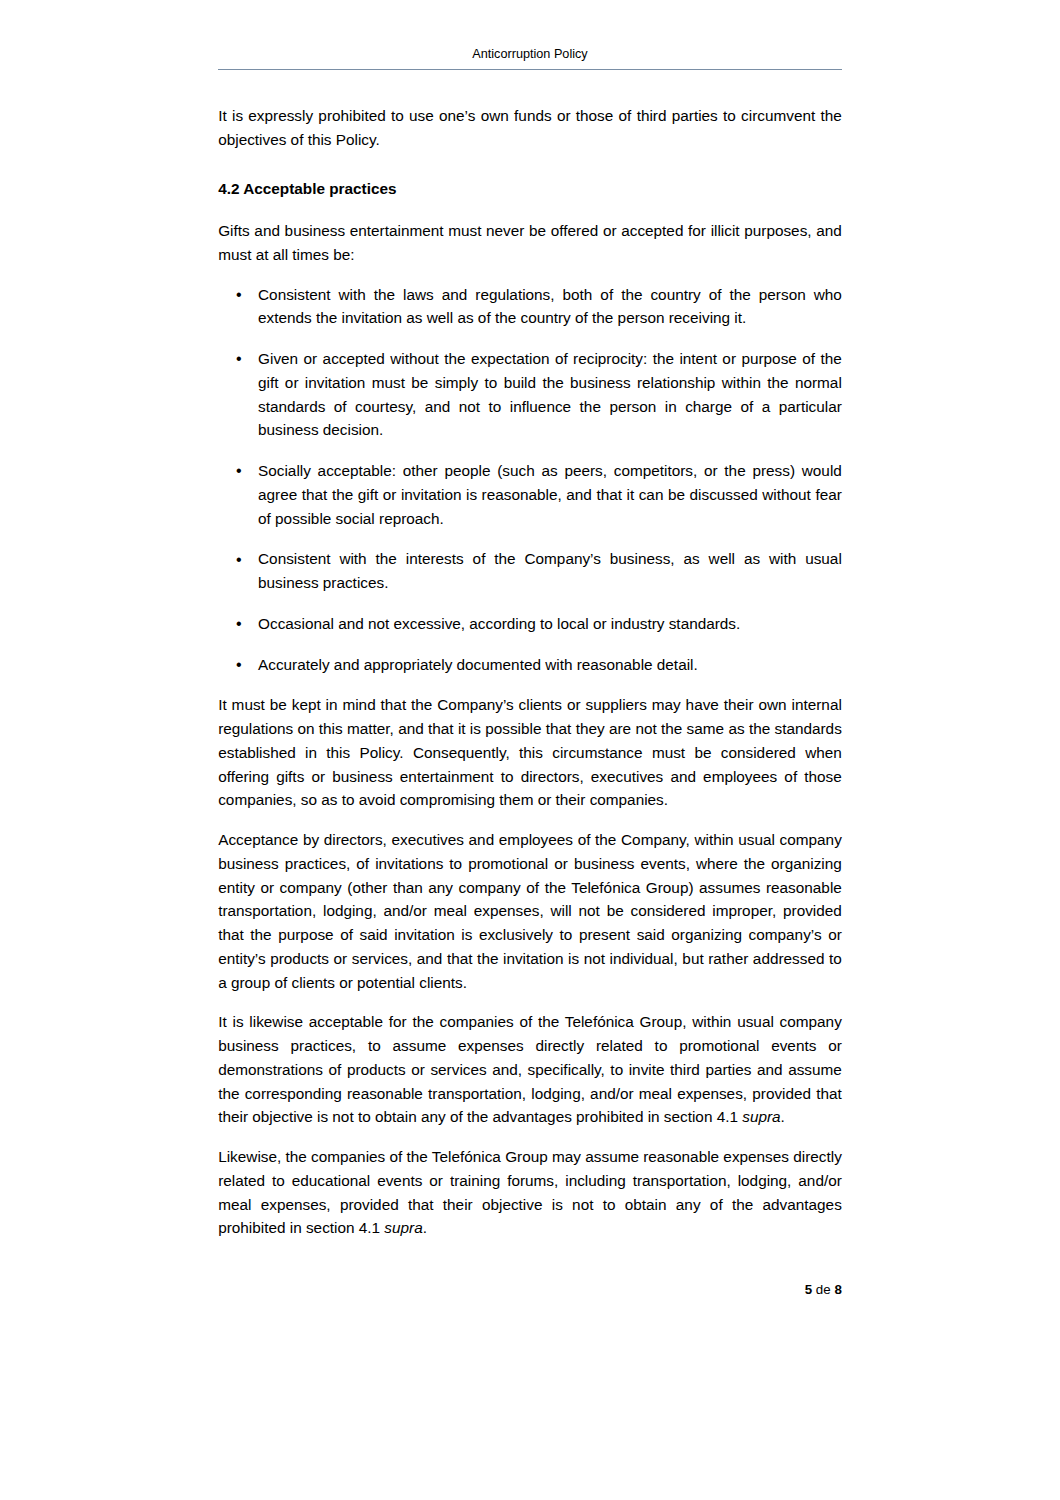Anticorruption Policy
It is expressly prohibited to use one’s own funds or those of third parties to circumvent the objectives of this Policy.
4.2 Acceptable practices
Gifts and business entertainment must never be offered or accepted for illicit purposes, and must at all times be:
Consistent with the laws and regulations, both of the country of the person who extends the invitation as well as of the country of the person receiving it.
Given or accepted without the expectation of reciprocity: the intent or purpose of the gift or invitation must be simply to build the business relationship within the normal standards of courtesy, and not to influence the person in charge of a particular business decision.
Socially acceptable: other people (such as peers, competitors, or the press) would agree that the gift or invitation is reasonable, and that it can be discussed without fear of possible social reproach.
Consistent with the interests of the Company’s business, as well as with usual business practices.
Occasional and not excessive, according to local or industry standards.
Accurately and appropriately documented with reasonable detail.
It must be kept in mind that the Company’s clients or suppliers may have their own internal regulations on this matter, and that it is possible that they are not the same as the standards established in this Policy. Consequently, this circumstance must be considered when offering gifts or business entertainment to directors, executives and employees of those companies, so as to avoid compromising them or their companies.
Acceptance by directors, executives and employees of the Company, within usual company business practices, of invitations to promotional or business events, where the organizing entity or company (other than any company of the Telefónica Group) assumes reasonable transportation, lodging, and/or meal expenses, will not be considered improper, provided that the purpose of said invitation is exclusively to present said organizing company’s or entity’s products or services, and that the invitation is not individual, but rather addressed to a group of clients or potential clients.
It is likewise acceptable for the companies of the Telefónica Group, within usual company business practices, to assume expenses directly related to promotional events or demonstrations of products or services and, specifically, to invite third parties and assume the corresponding reasonable transportation, lodging, and/or meal expenses, provided that their objective is not to obtain any of the advantages prohibited in section 4.1 supra.
Likewise, the companies of the Telefónica Group may assume reasonable expenses directly related to educational events or training forums, including transportation, lodging, and/or meal expenses, provided that their objective is not to obtain any of the advantages prohibited in section 4.1 supra.
5 de 8